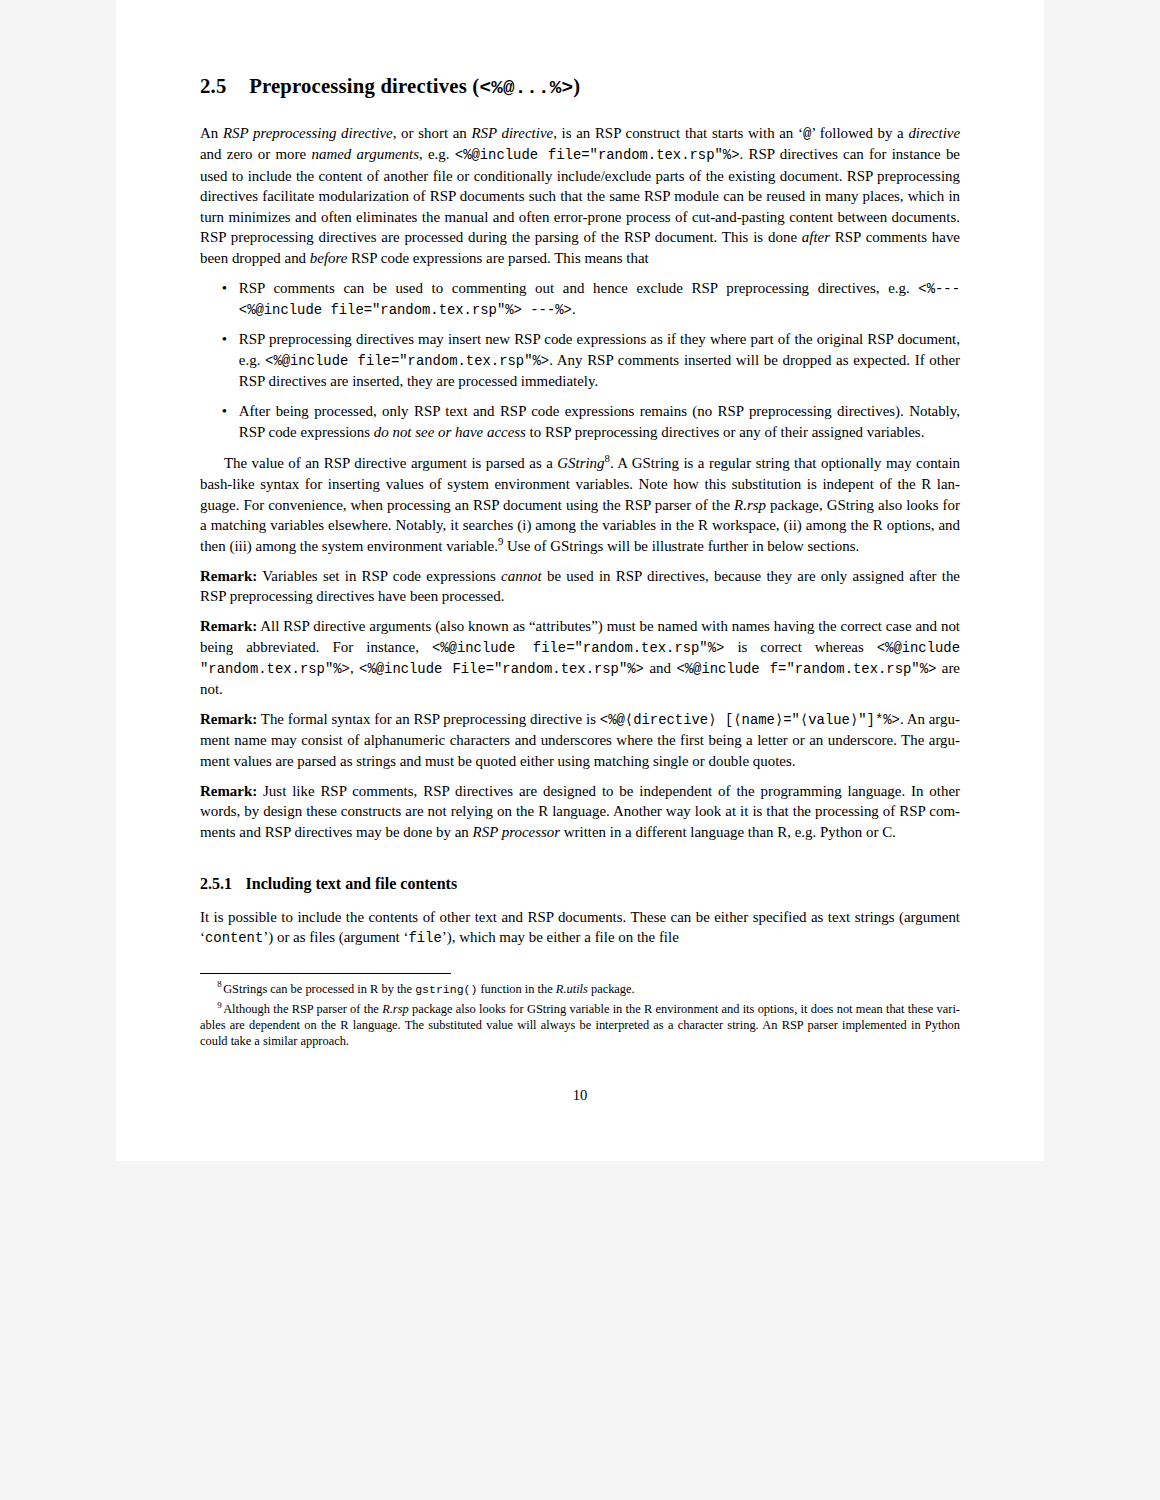2.5 Preprocessing directives (<%@...%>)
An RSP preprocessing directive, or short an RSP directive, is an RSP construct that starts with an ‘@’ followed by a directive and zero or more named arguments, e.g. <%@include file="random.tex.rsp"%>. RSP directives can for instance be used to include the content of another file or conditionally include/exclude parts of the existing document. RSP preprocessing directives facilitate modularization of RSP documents such that the same RSP module can be reused in many places, which in turn minimizes and often eliminates the manual and often error-prone process of cut-and-pasting content between documents. RSP preprocessing directives are processed during the parsing of the RSP document. This is done after RSP comments have been dropped and before RSP code expressions are parsed. This means that
RSP comments can be used to commenting out and hence exclude RSP preprocessing directives, e.g. <%--- <%@include file="random.tex.rsp"%> ---%>.
RSP preprocessing directives may insert new RSP code expressions as if they where part of the original RSP document, e.g. <%@include file="random.tex.rsp"%>. Any RSP comments inserted will be dropped as expected. If other RSP directives are inserted, they are processed immediately.
After being processed, only RSP text and RSP code expressions remains (no RSP preprocessing directives). Notably, RSP code expressions do not see or have access to RSP preprocessing directives or any of their assigned variables.
The value of an RSP directive argument is parsed as a GString8. A GString is a regular string that optionally may contain bash-like syntax for inserting values of system environment variables. Note how this substitution is indepent of the R language. For convenience, when processing an RSP document using the RSP parser of the R.rsp package, GString also looks for a matching variables elsewhere. Notably, it searches (i) among the variables in the R workspace, (ii) among the R options, and then (iii) among the system environment variable.9 Use of GStrings will be illustrate further in below sections.
Remark: Variables set in RSP code expressions cannot be used in RSP directives, because they are only assigned after the RSP preprocessing directives have been processed.
Remark: All RSP directive arguments (also known as “attributes”) must be named with names having the correct case and not being abbreviated. For instance, <%@include file="random.tex.rsp"%> is correct whereas <%@include "random.tex.rsp"%>, <%@include File="random.tex.rsp"%> and <%@include f="random.tex.rsp"%> are not.
Remark: The formal syntax for an RSP preprocessing directive is <%@⟨directive⟩ [⟨name⟩="⟨value⟩"]*%>. An argument name may consist of alphanumeric characters and underscores where the first being a letter or an underscore. The argument values are parsed as strings and must be quoted either using matching single or double quotes.
Remark: Just like RSP comments, RSP directives are designed to be independent of the programming language. In other words, by design these constructs are not relying on the R language. Another way look at it is that the processing of RSP comments and RSP directives may be done by an RSP processor written in a different language than R, e.g. Python or C.
2.5.1 Including text and file contents
It is possible to include the contents of other text and RSP documents. These can be either specified as text strings (argument ‘content’) or as files (argument ‘file’), which may be either a file on the file
8GStrings can be processed in R by the gstring() function in the R.utils package.
9Although the RSP parser of the R.rsp package also looks for GString variable in the R environment and its options, it does not mean that these variables are dependent on the R language. The substituted value will always be interpreted as a character string. An RSP parser implemented in Python could take a similar approach.
10